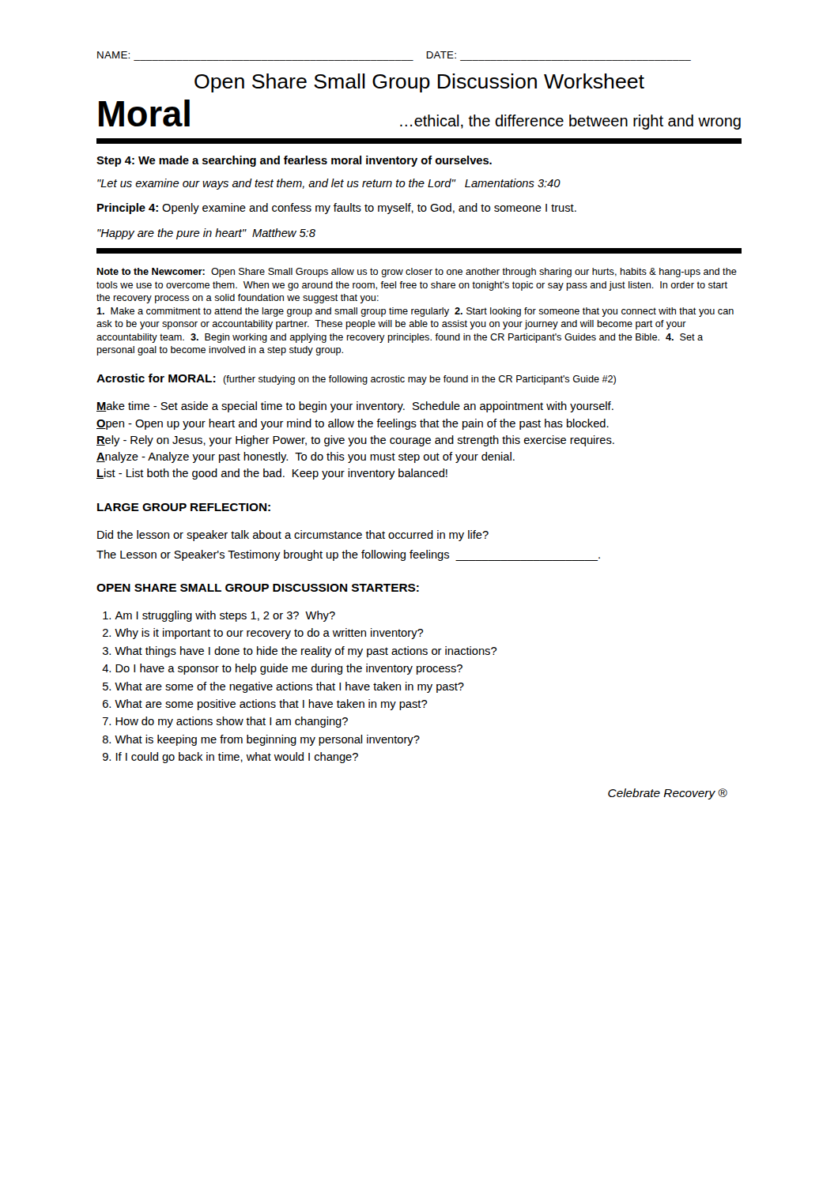NAME: ______________________________________________ DATE: ______________________________________
Open Share Small Group Discussion Worksheet
Moral …ethical, the difference between right and wrong
Step 4: We made a searching and fearless moral inventory of ourselves.
"Let us examine our ways and test them, and let us return to the Lord" Lamentations 3:40
Principle 4: Openly examine and confess my faults to myself, to God, and to someone I trust.
"Happy are the pure in heart" Matthew 5:8
Note to the Newcomer: Open Share Small Groups allow us to grow closer to one another through sharing our hurts, habits & hang-ups and the tools we use to overcome them. When we go around the room, feel free to share on tonight's topic or say pass and just listen. In order to start the recovery process on a solid foundation we suggest that you:
1. Make a commitment to attend the large group and small group time regularly 2. Start looking for someone that you connect with that you can ask to be your sponsor or accountability partner. These people will be able to assist you on your journey and will become part of your accountability team. 3. Begin working and applying the recovery principles. found in the CR Participant's Guides and the Bible. 4. Set a personal goal to become involved in a step study group.
Acrostic for MORAL: (further studying on the following acrostic may be found in the CR Participant's Guide #2)
Make time - Set aside a special time to begin your inventory. Schedule an appointment with yourself.
Open - Open up your heart and your mind to allow the feelings that the pain of the past has blocked.
Rely - Rely on Jesus, your Higher Power, to give you the courage and strength this exercise requires.
Analyze - Analyze your past honestly. To do this you must step out of your denial.
List - List both the good and the bad. Keep your inventory balanced!
LARGE GROUP REFLECTION:
Did the lesson or speaker talk about a circumstance that occurred in my life?
The Lesson or Speaker's Testimony brought up the following feelings ______________________.
OPEN SHARE SMALL GROUP DISCUSSION STARTERS:
Am I struggling with steps 1, 2 or 3? Why?
Why is it important to our recovery to do a written inventory?
What things have I done to hide the reality of my past actions or inactions?
Do I have a sponsor to help guide me during the inventory process?
What are some of the negative actions that I have taken in my past?
What are some positive actions that I have taken in my past?
How do my actions show that I am changing?
What is keeping me from beginning my personal inventory?
If I could go back in time, what would I change?
Celebrate Recovery ®